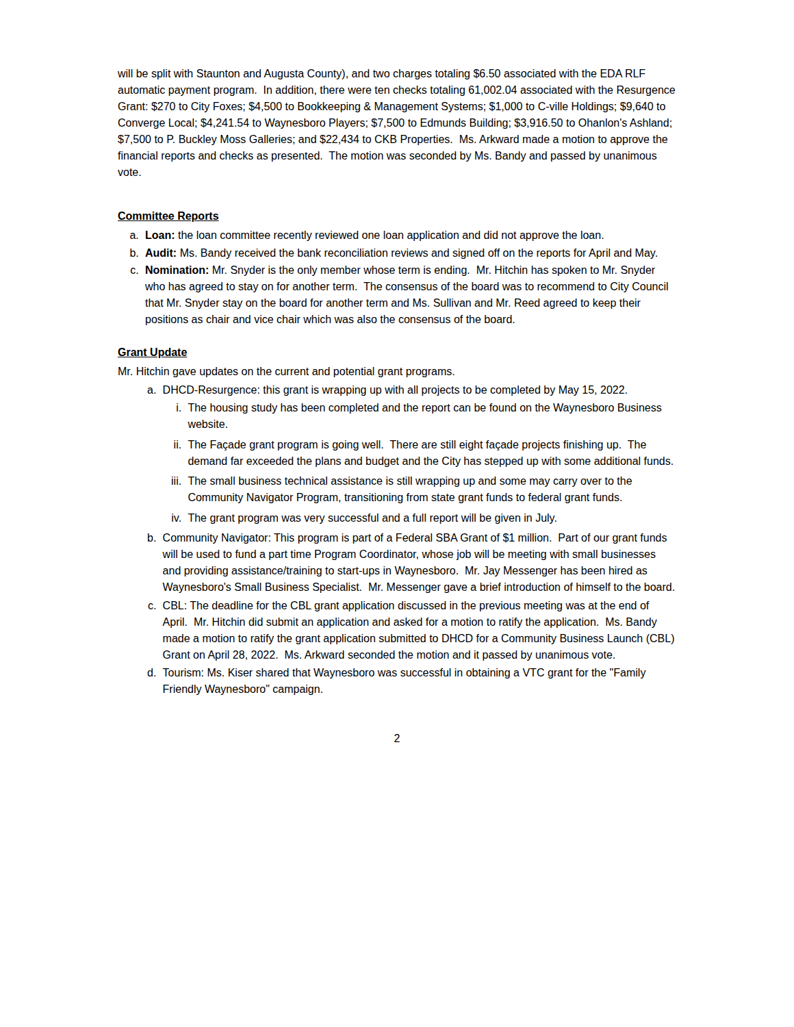will be split with Staunton and Augusta County), and two charges totaling $6.50 associated with the EDA RLF automatic payment program. In addition, there were ten checks totaling 61,002.04 associated with the Resurgence Grant: $270 to City Foxes; $4,500 to Bookkeeping & Management Systems; $1,000 to C-ville Holdings; $9,640 to Converge Local; $4,241.54 to Waynesboro Players; $7,500 to Edmunds Building; $3,916.50 to Ohanlon's Ashland; $7,500 to P. Buckley Moss Galleries; and $22,434 to CKB Properties. Ms. Arkward made a motion to approve the financial reports and checks as presented. The motion was seconded by Ms. Bandy and passed by unanimous vote.
Committee Reports
Loan: the loan committee recently reviewed one loan application and did not approve the loan.
Audit: Ms. Bandy received the bank reconciliation reviews and signed off on the reports for April and May.
Nomination: Mr. Snyder is the only member whose term is ending. Mr. Hitchin has spoken to Mr. Snyder who has agreed to stay on for another term. The consensus of the board was to recommend to City Council that Mr. Snyder stay on the board for another term and Ms. Sullivan and Mr. Reed agreed to keep their positions as chair and vice chair which was also the consensus of the board.
Grant Update
Mr. Hitchin gave updates on the current and potential grant programs.
DHCD-Resurgence: this grant is wrapping up with all projects to be completed by May 15, 2022.
The housing study has been completed and the report can be found on the Waynesboro Business website.
The Façade grant program is going well. There are still eight façade projects finishing up. The demand far exceeded the plans and budget and the City has stepped up with some additional funds.
The small business technical assistance is still wrapping up and some may carry over to the Community Navigator Program, transitioning from state grant funds to federal grant funds.
The grant program was very successful and a full report will be given in July.
Community Navigator: This program is part of a Federal SBA Grant of $1 million. Part of our grant funds will be used to fund a part time Program Coordinator, whose job will be meeting with small businesses and providing assistance/training to start-ups in Waynesboro. Mr. Jay Messenger has been hired as Waynesboro's Small Business Specialist. Mr. Messenger gave a brief introduction of himself to the board.
CBL: The deadline for the CBL grant application discussed in the previous meeting was at the end of April. Mr. Hitchin did submit an application and asked for a motion to ratify the application. Ms. Bandy made a motion to ratify the grant application submitted to DHCD for a Community Business Launch (CBL) Grant on April 28, 2022. Ms. Arkward seconded the motion and it passed by unanimous vote.
Tourism: Ms. Kiser shared that Waynesboro was successful in obtaining a VTC grant for the "Family Friendly Waynesboro" campaign.
2